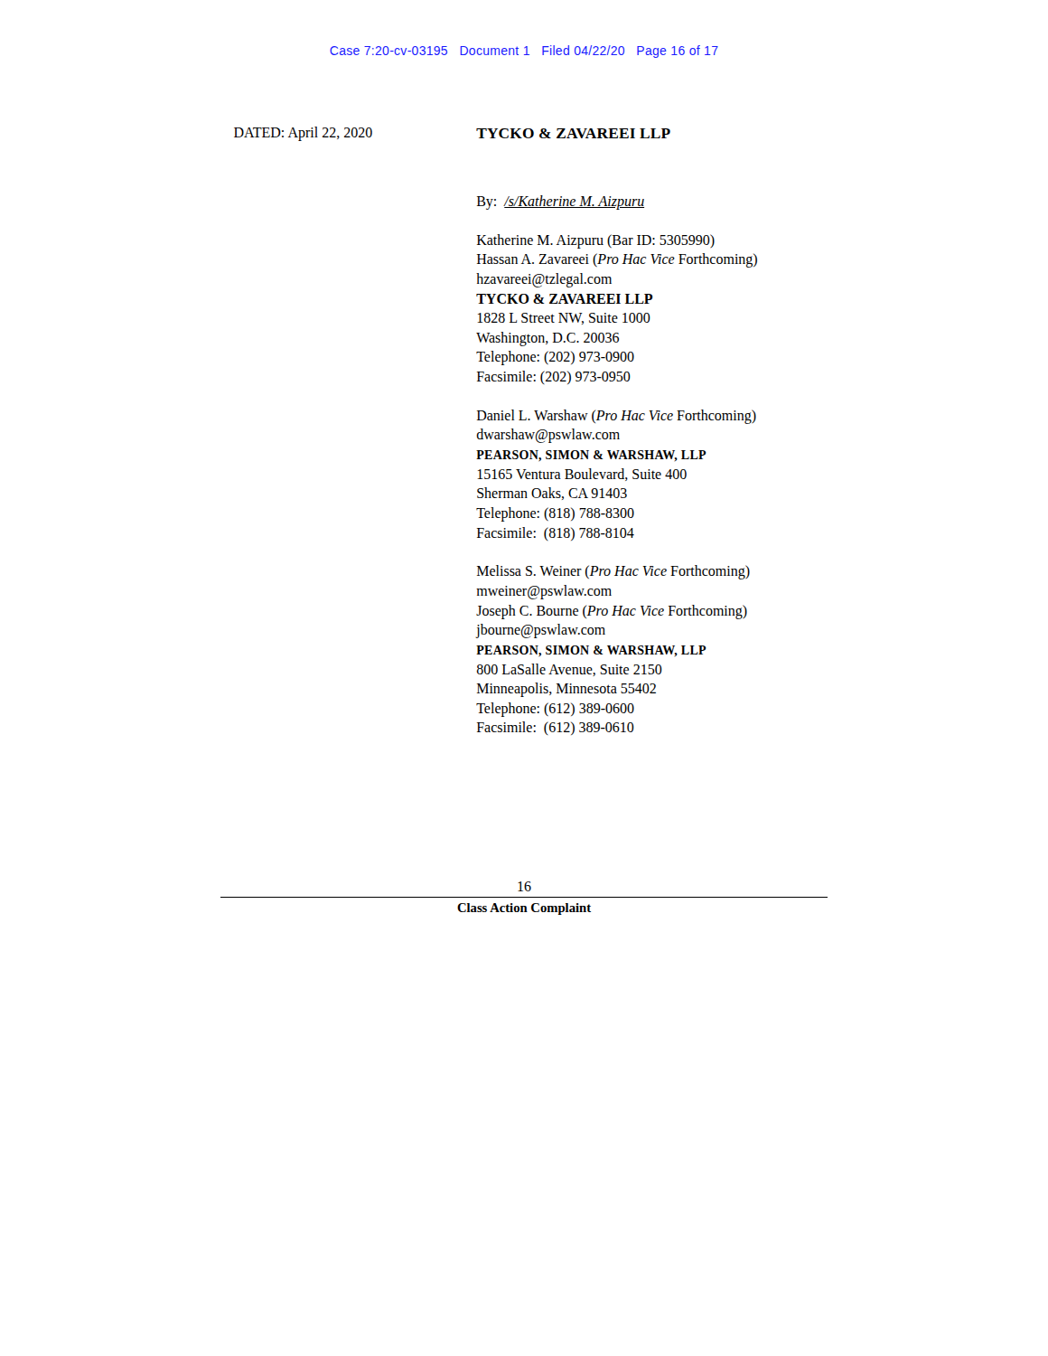Case 7:20-cv-03195 Document 1 Filed 04/22/20 Page 16 of 17
DATED: April 22, 2020
TYCKO & ZAVAREEI LLP
By: /s/Katherine M. Aizpuru
Katherine M. Aizpuru (Bar ID: 5305990)
Hassan A. Zavareei (Pro Hac Vice Forthcoming)
hzavareei@tzlegal.com
TYCKO & ZAVAREEI LLP
1828 L Street NW, Suite 1000
Washington, D.C. 20036
Telephone: (202) 973-0900
Facsimile: (202) 973-0950
Daniel L. Warshaw (Pro Hac Vice Forthcoming)
dwarshaw@pswlaw.com
PEARSON, SIMON & WARSHAW, LLP
15165 Ventura Boulevard, Suite 400
Sherman Oaks, CA 91403
Telephone: (818) 788-8300
Facsimile: (818) 788-8104
Melissa S. Weiner (Pro Hac Vice Forthcoming)
mweiner@pswlaw.com
Joseph C. Bourne (Pro Hac Vice Forthcoming)
jbourne@pswlaw.com
PEARSON, SIMON & WARSHAW, LLP
800 LaSalle Avenue, Suite 2150
Minneapolis, Minnesota 55402
Telephone: (612) 389-0600
Facsimile: (612) 389-0610
16
Class Action Complaint